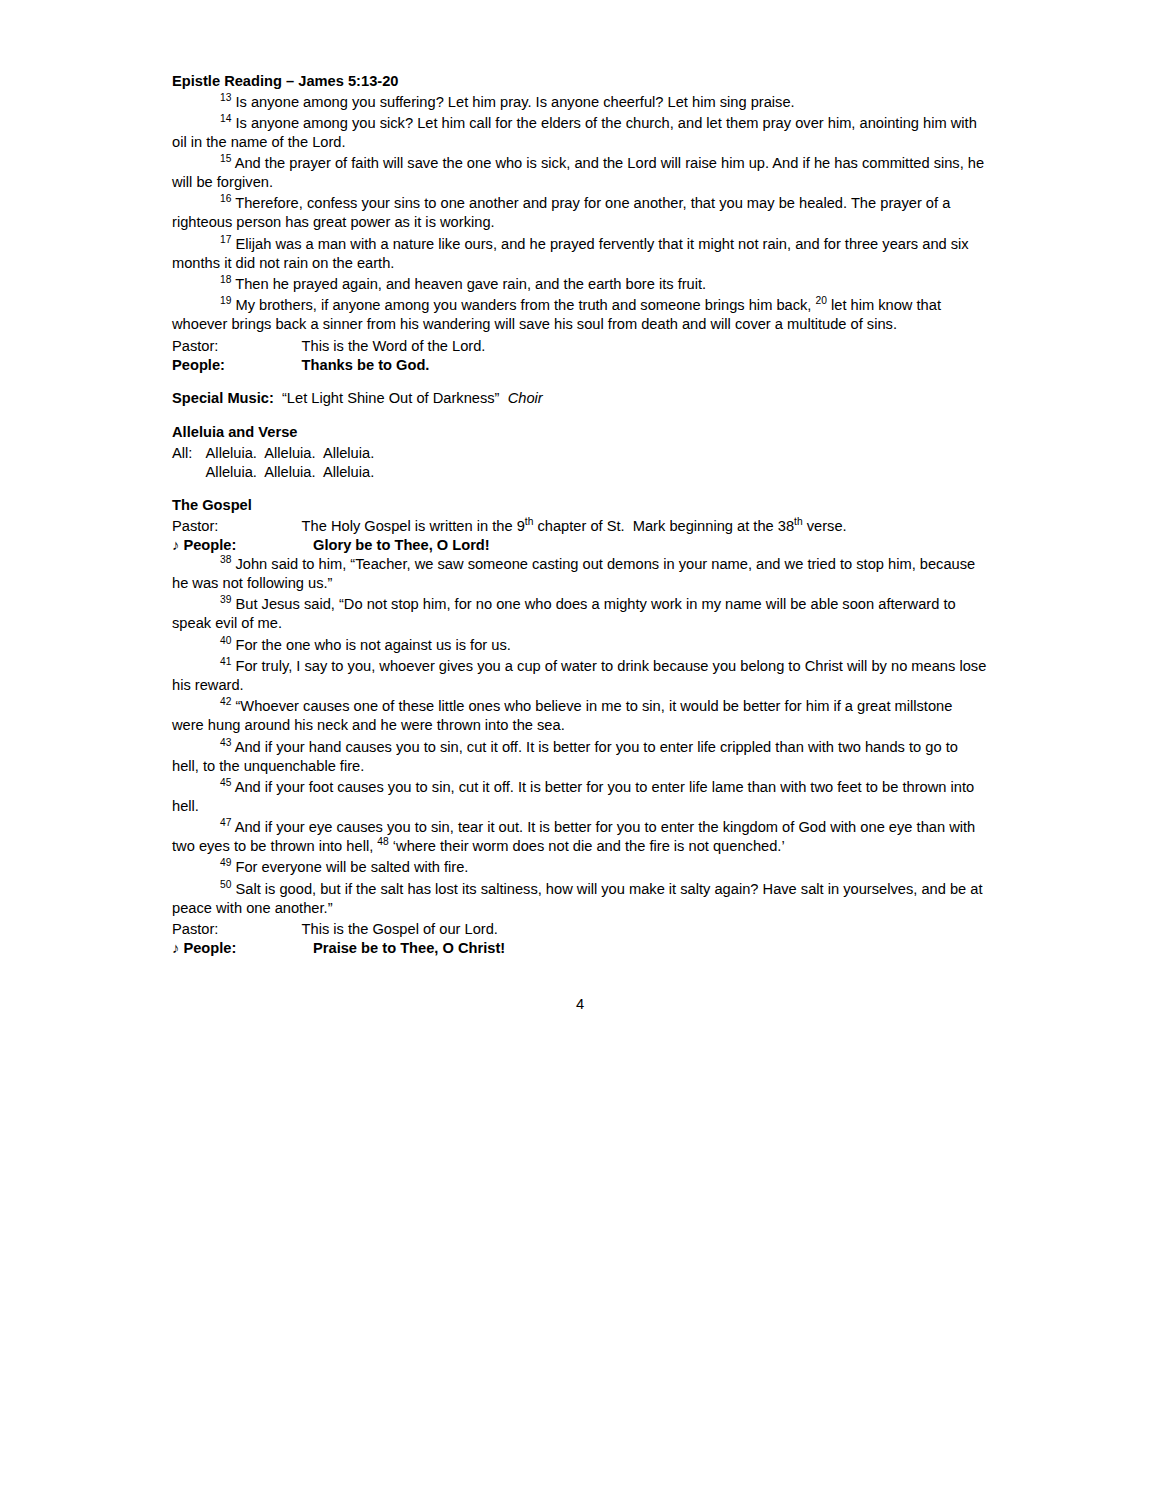Epistle Reading – James 5:13-20
13 Is anyone among you suffering? Let him pray. Is anyone cheerful? Let him sing praise.
14 Is anyone among you sick? Let him call for the elders of the church, and let them pray over him, anointing him with oil in the name of the Lord.
15 And the prayer of faith will save the one who is sick, and the Lord will raise him up. And if he has committed sins, he will be forgiven.
16 Therefore, confess your sins to one another and pray for one another, that you may be healed. The prayer of a righteous person has great power as it is working.
17 Elijah was a man with a nature like ours, and he prayed fervently that it might not rain, and for three years and six months it did not rain on the earth.
18 Then he prayed again, and heaven gave rain, and the earth bore its fruit.
19 My brothers, if anyone among you wanders from the truth and someone brings him back, 20 let him know that whoever brings back a sinner from his wandering will save his soul from death and will cover a multitude of sins.
Pastor: This is the Word of the Lord.
People: Thanks be to God.
Special Music: “Let Light Shine Out of Darkness” Choir
Alleluia and Verse
All: Alleluia. Alleluia. Alleluia.
Alleluia. Alleluia. Alleluia.
The Gospel
Pastor: The Holy Gospel is written in the 9th chapter of St. Mark beginning at the 38th verse.
♪ People: Glory be to Thee, O Lord!
38 John said to him, “Teacher, we saw someone casting out demons in your name, and we tried to stop him, because he was not following us.”
39 But Jesus said, “Do not stop him, for no one who does a mighty work in my name will be able soon afterward to speak evil of me.
40 For the one who is not against us is for us.
41 For truly, I say to you, whoever gives you a cup of water to drink because you belong to Christ will by no means lose his reward.
42 “Whoever causes one of these little ones who believe in me to sin, it would be better for him if a great millstone were hung around his neck and he were thrown into the sea.
43 And if your hand causes you to sin, cut it off. It is better for you to enter life crippled than with two hands to go to hell, to the unquenchable fire.
45 And if your foot causes you to sin, cut it off. It is better for you to enter life lame than with two feet to be thrown into hell.
47 And if your eye causes you to sin, tear it out. It is better for you to enter the kingdom of God with one eye than with two eyes to be thrown into hell, 48 ‘where their worm does not die and the fire is not quenched.’
49 For everyone will be salted with fire.
50 Salt is good, but if the salt has lost its saltiness, how will you make it salty again? Have salt in yourselves, and be at peace with one another.”
Pastor: This is the Gospel of our Lord.
♪ People: Praise be to Thee, O Christ!
4